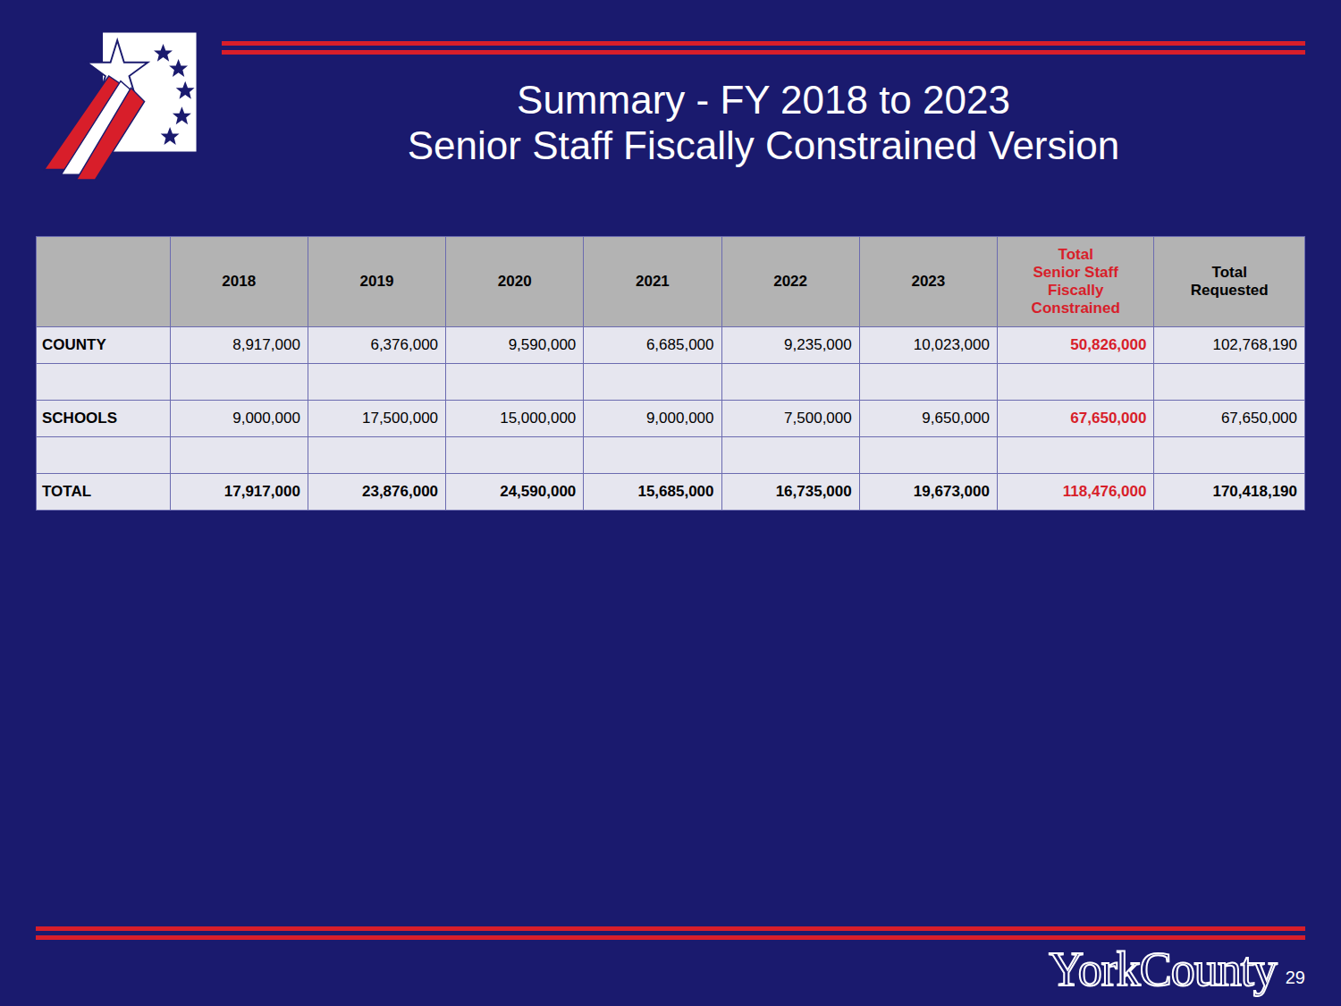Summary - FY 2018 to 2023
Senior Staff Fiscally Constrained Version
| | 2018 | 2019 | 2020 | 2021 | 2022 | 2023 | Total Senior Staff Fiscally Constrained | Total Requested |
| --- | --- | --- | --- | --- | --- | --- | --- | --- |
| COUNTY | 8,917,000 | 6,376,000 | 9,590,000 | 6,685,000 | 9,235,000 | 10,023,000 | 50,826,000 | 102,768,190 |
| SCHOOLS | 9,000,000 | 17,500,000 | 15,000,000 | 9,000,000 | 7,500,000 | 9,650,000 | 67,650,000 | 67,650,000 |
| TOTAL | 17,917,000 | 23,876,000 | 24,590,000 | 15,685,000 | 16,735,000 | 19,673,000 | 118,476,000 | 170,418,190 |
YorkCounty
29